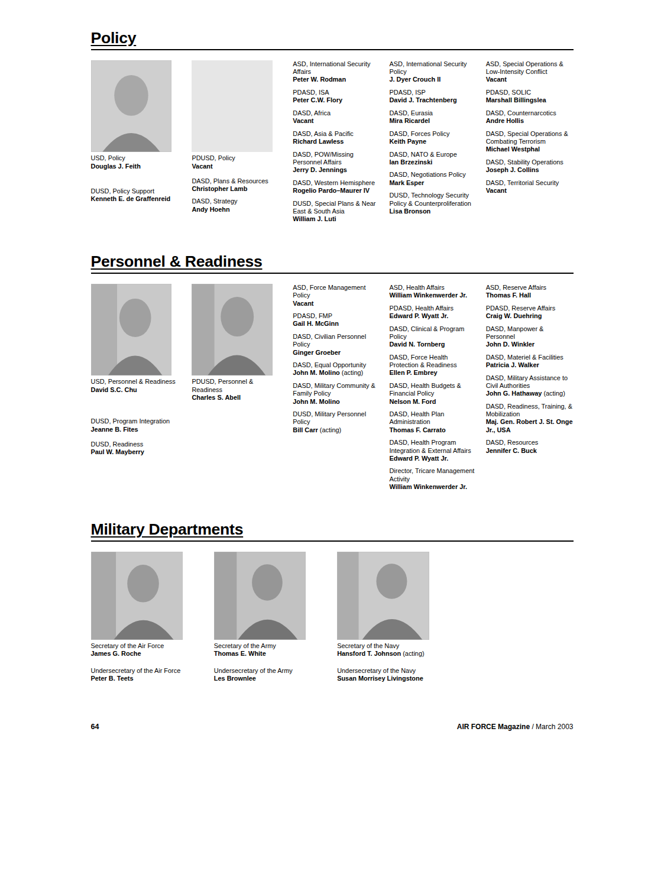Policy
USD, Policy Douglas J. Feith
DUSD, Policy Support Kenneth E. de Graffenreid
PDUSD, Policy Vacant
DASD, Plans & Resources Christopher Lamb
DASD, Strategy Andy Hoehn
ASD, International Security Affairs Peter W. Rodman
PDASD, ISA Peter C.W. Flory
DASD, Africa Vacant
DASD, Asia & Pacific Richard Lawless
DASD, POW/Missing Personnel Affairs Jerry D. Jennings
DASD, Western Hemisphere Rogelio Pardo–Maurer IV
DUSD, Special Plans & Near East & South Asia William J. Luti
ASD, International Security Policy J. Dyer Crouch II
PDASD, ISP David J. Trachtenberg
DASD, Eurasia Mira Ricardel
DASD, Forces Policy Keith Payne
DASD, NATO & Europe Ian Brzezinski
DASD, Negotiations Policy Mark Esper
DUSD, Technology Security Policy & Counterproliferation Lisa Bronson
ASD, Special Operations & Low-Intensity Conflict Vacant
PDASD, SOLIC Marshall Billingslea
DASD, Counternarcotics Andre Hollis
DASD, Special Operations & Combating Terrorism Michael Westphal
DASD, Stability Operations Joseph J. Collins
DASD, Territorial Security Vacant
Personnel & Readiness
USD, Personnel & Readiness David S.C. Chu
DUSD, Program Integration Jeanne B. Fites
DUSD, Readiness Paul W. Mayberry
PDUSD, Personnel & Readiness Charles S. Abell
ASD, Force Management Policy Vacant
PDASD, FMP Gail H. McGinn
DASD, Civilian Personnel Policy Ginger Groeber
DASD, Equal Opportunity John M. Molino (acting)
DASD, Military Community & Family Policy John M. Molino
DUSD, Military Personnel Policy Bill Carr (acting)
ASD, Health Affairs William Winkenwerder Jr.
PDASD, Health Affairs Edward P. Wyatt Jr.
DASD, Clinical & Program Policy David N. Tornberg
DASD, Force Health Protection & Readiness Ellen P. Embrey
DASD, Health Budgets & Financial Policy Nelson M. Ford
DASD, Health Plan Administration Thomas F. Carrato
DASD, Health Program Integration & External Affairs Edward P. Wyatt Jr.
Director, Tricare Management Activity William Winkenwerder Jr.
ASD, Reserve Affairs Thomas F. Hall
PDASD, Reserve Affairs Craig W. Duehring
DASD, Manpower & Personnel John D. Winkler
DASD, Materiel & Facilities Patricia J. Walker
DASD, Military Assistance to Civil Authorities John G. Hathaway (acting)
DASD, Readiness, Training, & Mobilization Maj. Gen. Robert J. St. Onge Jr., USA
DASD, Resources Jennifer C. Buck
Military Departments
Secretary of the Air Force James G. Roche
Undersecretary of the Air Force Peter B. Teets
Secretary of the Army Thomas E. White
Undersecretary of the Army Les Brownlee
Secretary of the Navy Hansford T. Johnson (acting)
Undersecretary of the Navy Susan Morrisey Livingstone
64 AIR FORCE Magazine / March 2003